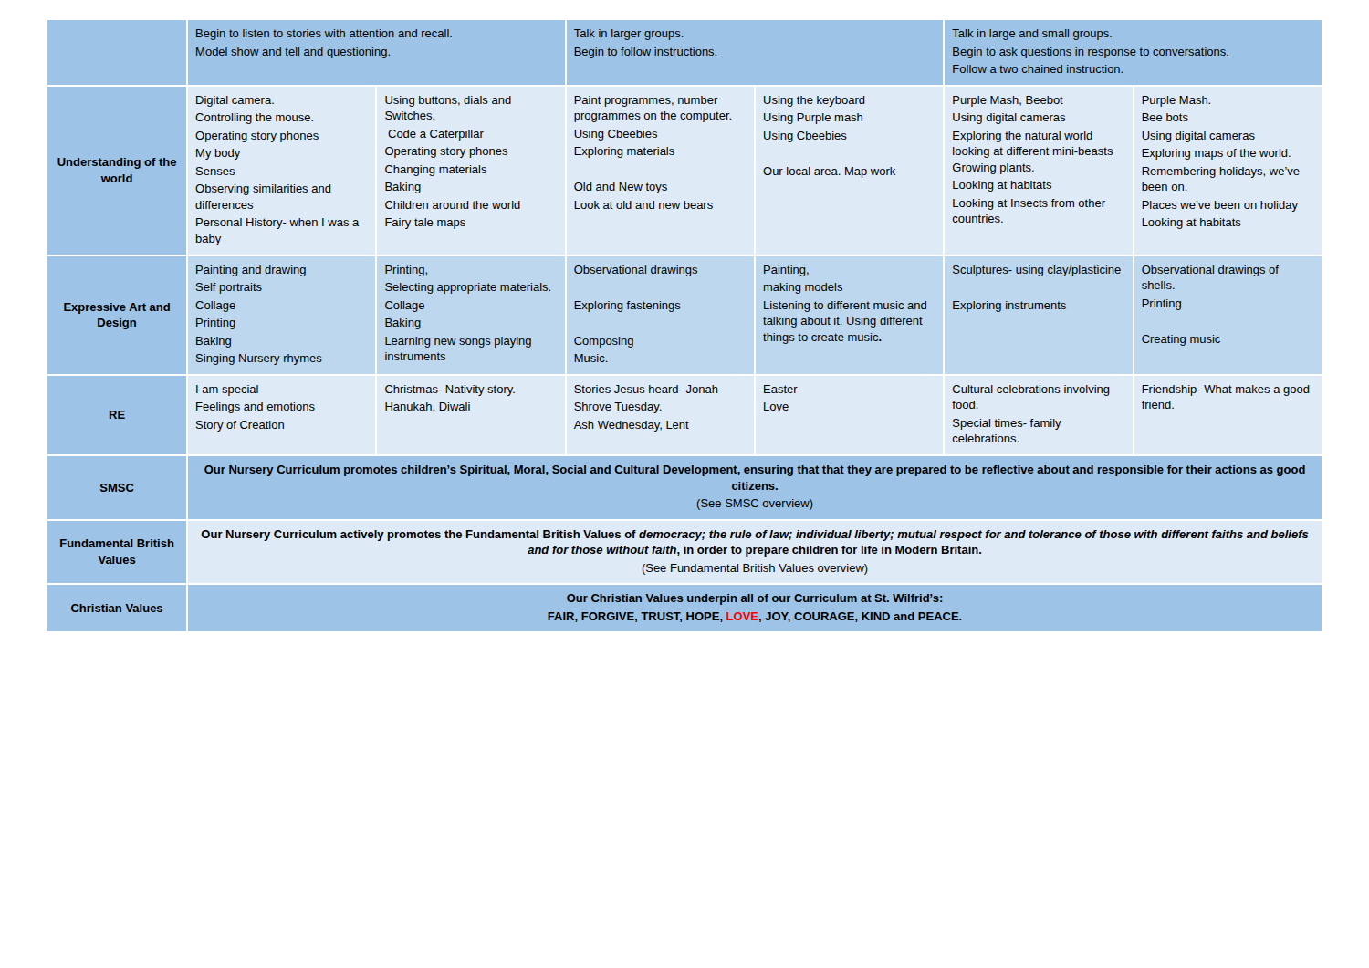| | Begin to listen to stories with attention and recall. Model show and tell and questioning. | Talk in larger groups. Begin to follow instructions. | Talk in large and small groups. Begin to ask questions in response to conversations. Follow a two chained instruction. |
| Understanding of the world | Digital camera. Controlling the mouse. Operating story phones My body Senses Observing similarities and differences Personal History- when I was a baby | Using buttons, dials and Switches. Code a Caterpillar Operating story phones Changing materials Baking Children around the world Fairy tale maps | Paint programmes, number programmes on the computer. Using Cbeebies Exploring materials Old and New toys Look at old and new bears | Using the keyboard Using Purple mash Using Cbeebies Our local area. Map work | Purple Mash, Beebot Using digital cameras Exploring the natural world looking at different mini-beasts Growing plants. Looking at habitats Looking at Insects from other countries. | Purple Mash. Bee bots Using digital cameras Exploring maps of the world. Remembering holidays, we’ve been on. Places we’ve been on holiday Looking at habitats |
| Expressive Art and Design | Painting and drawing Self portraits Collage Printing Baking Singing Nursery rhymes | Printing, Selecting appropriate materials. Collage Baking Learning new songs playing instruments | Observational drawings Exploring fastenings Composing Music. | Painting, making models Listening to different music and talking about it. Using different things to create music . | Sculptures- using clay/plasticine Exploring instruments | Observational drawings of shells. Printing Creating music |
| RE | I am special Feelings and emotions Story of Creation | Christmas- Nativity story. Hanukah, Diwali | Stories Jesus heard- Jonah Shrove Tuesday. Ash Wednesday, Lent | Easter Love | Cultural celebrations involving food. Special times- family celebrations. | Friendship- What makes a good friend. |
| SMSC | Our Nursery Curriculum promotes children’s Spiritual, Moral, Social and Cultural Development, ensuring that that they are prepared to be reflective about and responsible for their actions as good citizens. (See SMSC overview) |
| Fundamental British Values | Our Nursery Curriculum actively promotes the Fundamental British Values of democracy; the rule of law; individual liberty; mutual respect for and tolerance of those with different faiths and beliefs and for those without faith , in order to prepare children for life in Modern Britain. (See Fundamental British Values overview) |
| Christian Values | Our Christian Values underpin all of our Curriculum at St. Wilfrid’s: FAIR, FORGIVE, TRUST, HOPE, LOVE , JOY, COURAGE, KIND and PEACE. |